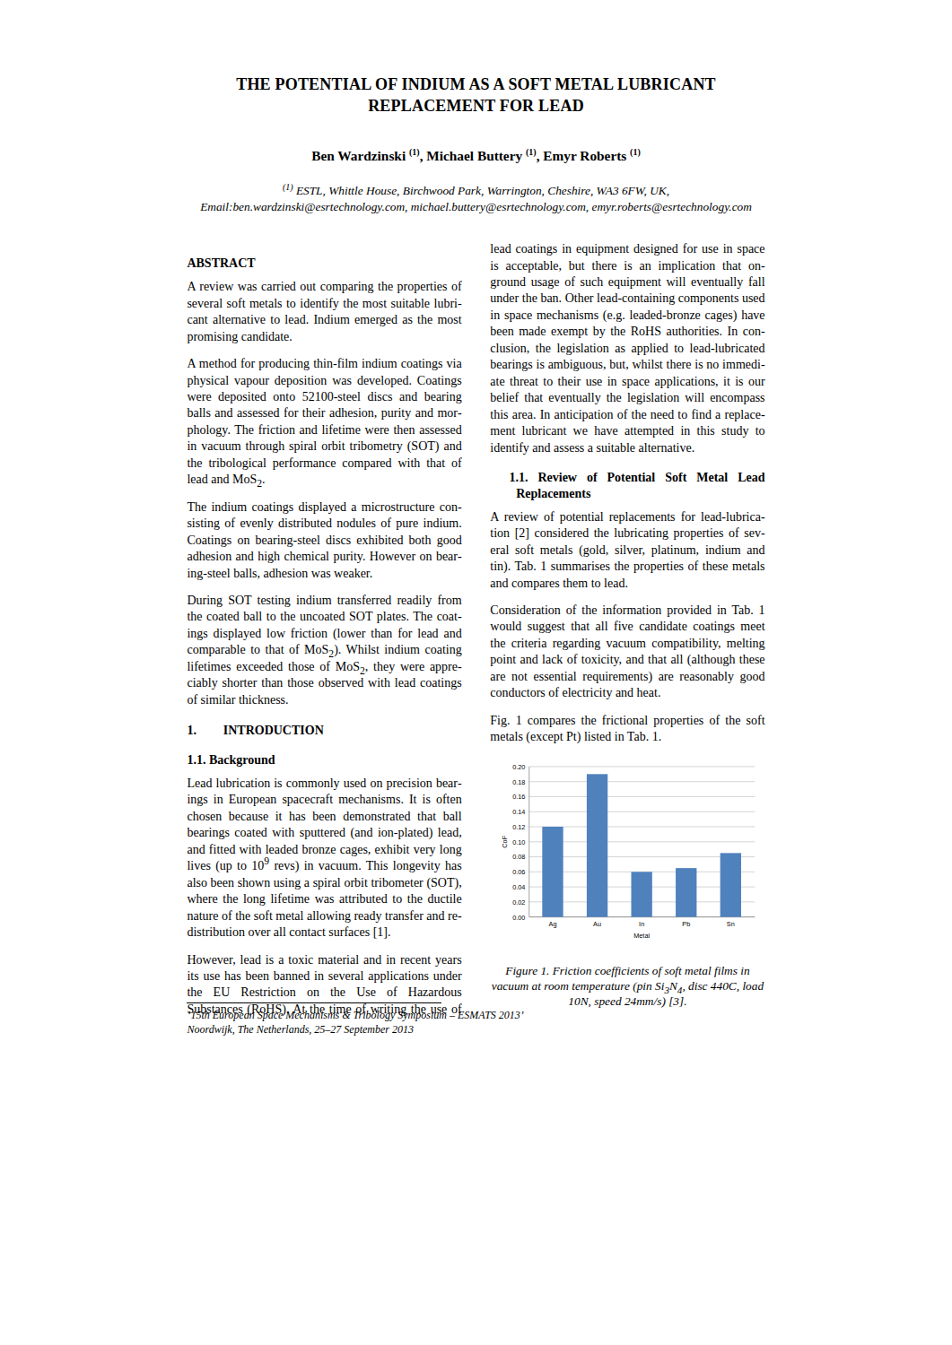THE POTENTIAL OF INDIUM AS A SOFT METAL LUBRICANT REPLACEMENT FOR LEAD
Ben Wardzinski (1), Michael Buttery (1), Emyr Roberts (1)
(1) ESTL, Whittle House, Birchwood Park, Warrington, Cheshire, WA3 6FW, UK,
Email:ben.wardzinski@esrtechnology.com, michael.buttery@esrtechnology.com, emyr.roberts@esrtechnology.com
ABSTRACT
A review was carried out comparing the properties of several soft metals to identify the most suitable lubricant alternative to lead. Indium emerged as the most promising candidate.
A method for producing thin-film indium coatings via physical vapour deposition was developed. Coatings were deposited onto 52100-steel discs and bearing balls and assessed for their adhesion, purity and morphology. The friction and lifetime were then assessed in vacuum through spiral orbit tribometry (SOT) and the tribological performance compared with that of lead and MoS2.
The indium coatings displayed a microstructure consisting of evenly distributed nodules of pure indium. Coatings on bearing-steel discs exhibited both good adhesion and high chemical purity. However on bearing-steel balls, adhesion was weaker.
During SOT testing indium transferred readily from the coated ball to the uncoated SOT plates. The coatings displayed low friction (lower than for lead and comparable to that of MoS2). Whilst indium coating lifetimes exceeded those of MoS2, they were appreciably shorter than those observed with lead coatings of similar thickness.
1. INTRODUCTION
1.1. Background
Lead lubrication is commonly used on precision bearings in European spacecraft mechanisms. It is often chosen because it has been demonstrated that ball bearings coated with sputtered (and ion-plated) lead, and fitted with leaded bronze cages, exhibit very long lives (up to 109 revs) in vacuum. This longevity has also been shown using a spiral orbit tribometer (SOT), where the long lifetime was attributed to the ductile nature of the soft metal allowing ready transfer and re-distribution over all contact surfaces [1].
However, lead is a toxic material and in recent years its use has been banned in several applications under the EU Restriction on the Use of Hazardous Substances (RoHS). At the time of writing the use of lead coatings in equipment designed for use in space is acceptable, but there is an implication that on-ground usage of such equipment will eventually fall under the ban. Other lead-containing components used in space mechanisms (e.g. leaded-bronze cages) have been made exempt by the RoHS authorities. In conclusion, the legislation as applied to lead-lubricated bearings is ambiguous, but, whilst there is no immediate threat to their use in space applications, it is our belief that eventually the legislation will encompass this area. In anticipation of the need to find a replacement lubricant we have attempted in this study to identify and assess a suitable alternative.
1.1. Review of Potential Soft Metal Lead Replacements
A review of potential replacements for lead-lubrication [2] considered the lubricating properties of several soft metals (gold, silver, platinum, indium and tin). Tab. 1 summarises the properties of these metals and compares them to lead.
Consideration of the information provided in Tab. 1 would suggest that all five candidate coatings meet the criteria regarding vacuum compatibility, melting point and lack of toxicity, and that all (although these are not essential requirements) are reasonably good conductors of electricity and heat.
Fig. 1 compares the frictional properties of the soft metals (except Pt) listed in Tab. 1.
0.00 0.02 0.04 0.06 0.08 0.10 0.12 0.14 0.16 0.18 0.20 Ag Au In Pb Sn Metal CoF
Figure 1. Friction coefficients of soft metal films in vacuum at room temperature (pin Si3N4, disc 440C, load 10N, speed 24mm/s) [3].
’15th European Space Mechanisms & Tribology Symposium – ESMATS 2013’
Noordwijk, The Netherlands, 25–27 September 2013